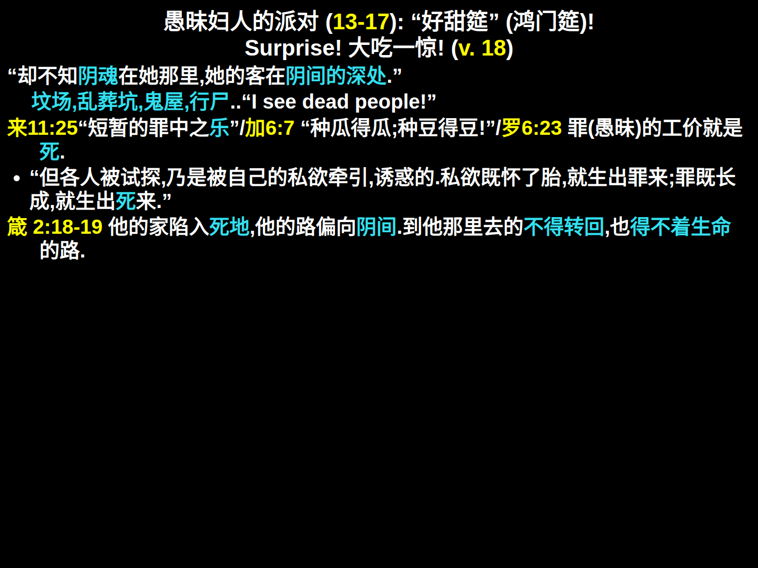愚昧妇人的派对 (13-17): “好甜筵” (鸿门筵)!
Surprise! 大吃一惊! (v. 18)
“却不知阴魂在她那里,她的客在阴间的深处.”
坟场,乱葬坑,鬼屋,行尸..“I see dead people!”
来11:25“短暂的罪中之乐”/加6:7 “种瓜得瓜;种豆得豆!”/罗6:23 罪(愚昧)的工价就是死.
“但各人被试探,乃是被自己的私欲牵引,诱惑的.私欲既怀了胎,就生出罪来;罪既长成,就生出死来.”
箴 2:18-19 他的家陷入死地,他的路偏向阴间.到他那里去的不得转回,也得不着生命的路.